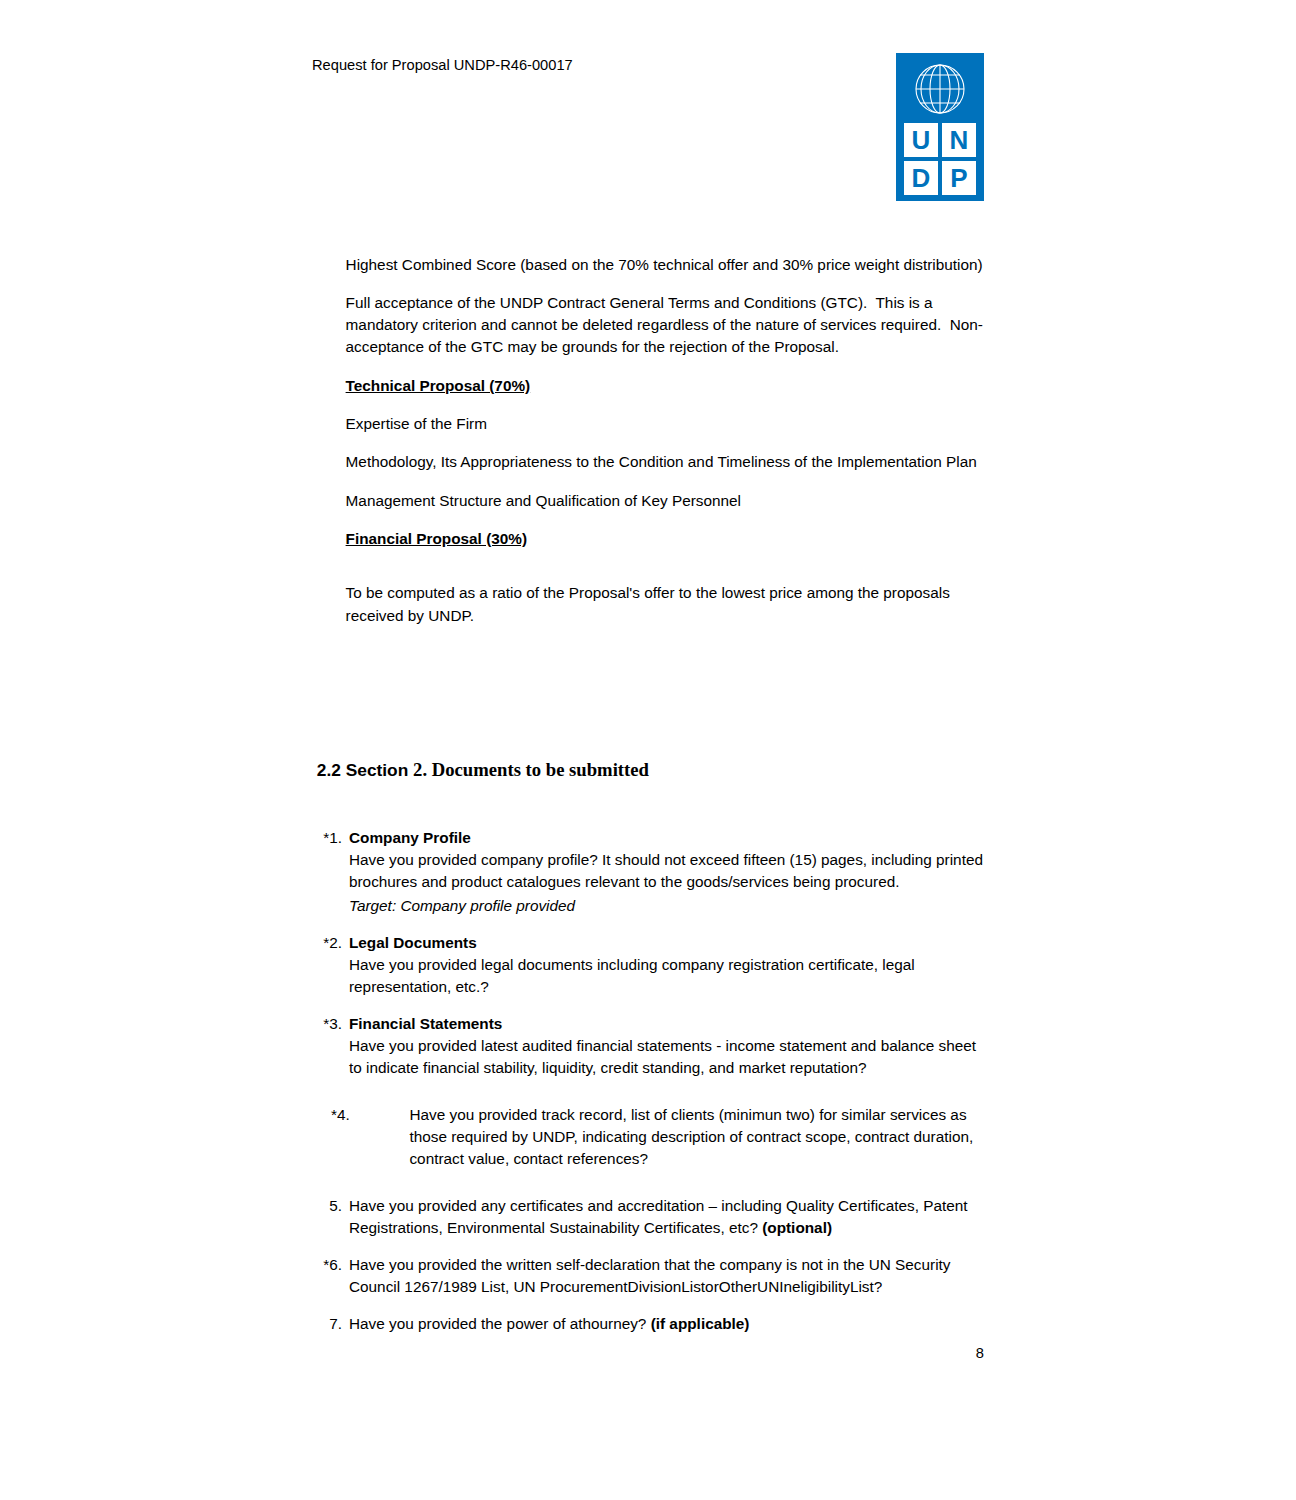Request for Proposal UNDP-R46-00017
U N D P
Highest Combined Score (based on the 70% technical offer and 30% price weight distribution)
Full acceptance of the UNDP Contract General Terms and Conditions (GTC). This is a mandatory criterion and cannot be deleted regardless of the nature of services required. Non-acceptance of the GTC may be grounds for the rejection of the Proposal.
Technical Proposal (70%)
Expertise of the Firm
Methodology, Its Appropriateness to the Condition and Timeliness of the Implementation Plan
Management Structure and Qualification of Key Personnel
Financial Proposal (30%)
To be computed as a ratio of the Proposal's offer to the lowest price among the proposals received by UNDP.
2.2 Section 2. Documents to be submitted
*1.
Company Profile
Have you provided company profile? It should not exceed fifteen (15) pages, including printed brochures and product catalogues relevant to the goods/services being procured.
Target: Company profile provided
*2.
Legal Documents
Have you provided legal documents including company registration certificate, legal representation, etc.?
*3.
Financial Statements
Have you provided latest audited financial statements - income statement and balance sheet to indicate financial stability, liquidity, credit standing, and market reputation?
*4.
Have you provided track record, list of clients (minimun two) for similar services as those required by UNDP, indicating description of contract scope, contract duration, contract value, contact references?
5.
Have you provided any certificates and accreditation – including Quality Certificates, Patent Registrations, Environmental Sustainability Certificates, etc? (optional)
*6.
Have you provided the written self-declaration that the company is not in the UN Security Council 1267/1989 List, UN ProcurementDivisionListorOtherUNIneligibilityList?
7.
Have you provided the power of athourney? (if applicable)
8